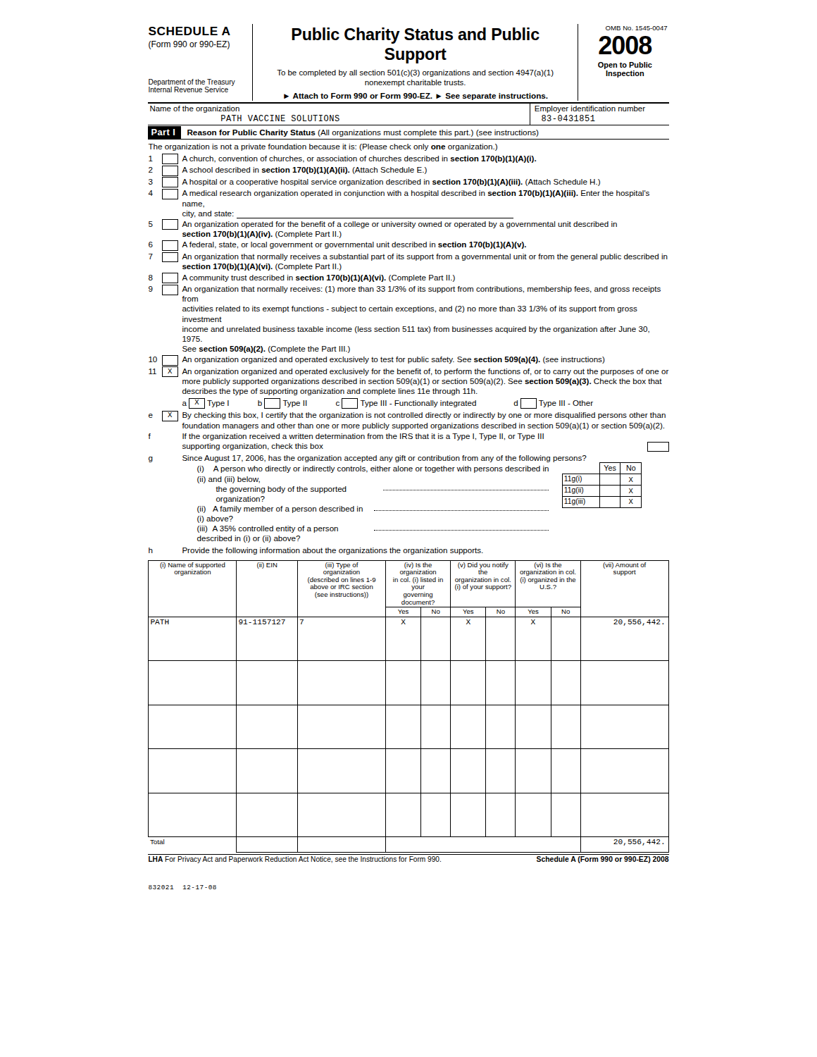SCHEDULE A
(Form 990 or 990-EZ)
Department of the Treasury
Internal Revenue Service
Public Charity Status and Public Support
To be completed by all section 501(c)(3) organizations and section 4947(a)(1)
nonexempt charitable trusts.
► Attach to Form 990 or Form 990-EZ. ► See separate instructions.
OMB No. 1545-0047
2008
Open to Public
Inspection
Name of the organization
PATH VACCINE SOLUTIONS
Employer identification number
83-0431851
Part I
Reason for Public Charity Status (All organizations must complete this part.) (see instructions)
The organization is not a private foundation because it is: (Please check only one organization.)
| 1 | | A church, convention of churches, or association of churches described in section 170(b)(1)(A)(i). |
| 2 | | A school described in section 170(b)(1)(A)(ii). (Attach Schedule E.) |
| 3 | | A hospital or a cooperative hospital service organization described in section 170(b)(1)(A)(iii). (Attach Schedule H.) |
| 4 | | A medical research organization operated in conjunction with a hospital described in section 170(b)(1)(A)(iii). Enter the hospital's name, city, and state: |
| 5 | | An organization operated for the benefit of a college or university owned or operated by a governmental unit described in section 170(b)(1)(A)(iv). (Complete Part II.) |
| 6 | | A federal, state, or local government or governmental unit described in section 170(b)(1)(A)(v). |
| 7 | | An organization that normally receives a substantial part of its support from a governmental unit or from the general public described in section 170(b)(1)(A)(vi). (Complete Part II.) |
| 8 | | A community trust described in section 170(b)(1)(A)(vi). (Complete Part II.) |
| 9 | | An organization that normally receives: (1) more than 33 1/3% of its support from contributions, membership fees, and gross receipts from activities related to its exempt functions - subject to certain exceptions, and (2) no more than 33 1/3% of its support from gross investment income and unrelated business taxable income (less section 511 tax) from businesses acquired by the organization after June 30, 1975. See section 509(a)(2). (Complete the Part III.) |
| 10 | | An organization organized and operated exclusively to test for public safety. See section 509(a)(4). (see instructions) |
| 11 | | An organization organized and operated exclusively for the benefit of, to perform the functions of, or to carry out the purposes of one or more publicly supported organizations described in section 509(a)(1) or section 509(a)(2). See section 509(a)(3). Check the box that describes the type of supporting organization and complete lines 11e through 11h. |
a Type I
b Type II
c Type III - Functionally integrated
d Type III - Other
| e | | By checking this box, I certify that the organization is not controlled directly or indirectly by one or more disqualified persons other than foundation managers and other than one or more publicly supported organizations described in section 509(a)(1) or section 509(a)(2). |
| f | | If the organization received a written determination from the IRS that it is a Type I, Type II, or Type III supporting organization, check this box |
| g | | Since August 17, 2006, has the organization accepted any gift or contribution from any of the following persons? |
| | Yes | No |
| 11g(i) | | X |
| 11g(ii) | | X |
| 11g(iii) | | X |
(i) A person who directly or indirectly controls, either alone or together with persons described in (ii) and (iii) below,
the governing body of the supported organization?
(ii) A family member of a person described in (i) above?
(iii) A 35% controlled entity of a person described in (i) or (ii) above?
| h | | Provide the following information about the organizations the organization supports. |
| (i) Name of supported organization | (ii) EIN | (iii) Type of organization (described on lines 1-9 above or IRC section (see instructions)) | (iv) Is the organization in col. (i) listed in your governing document? | (v) Did you notify the organization in col. (i) of your support? | (vi) Is the organization in col. (i) organized in the U.S.? | (vii) Amount of support |
| --- | --- | --- | --- | --- | --- | --- |
| Yes | No | Yes | No | Yes | No |
| PATH | 91-1157127 | 7 | X | | X | | X | | 20,556,442. |
| Total | | | | 20,556,442. |
LHA For Privacy Act and Paperwork Reduction Act Notice, see the Instructions for Form 990.
Schedule A (Form 990 or 990-EZ) 2008
832021 12-17-08